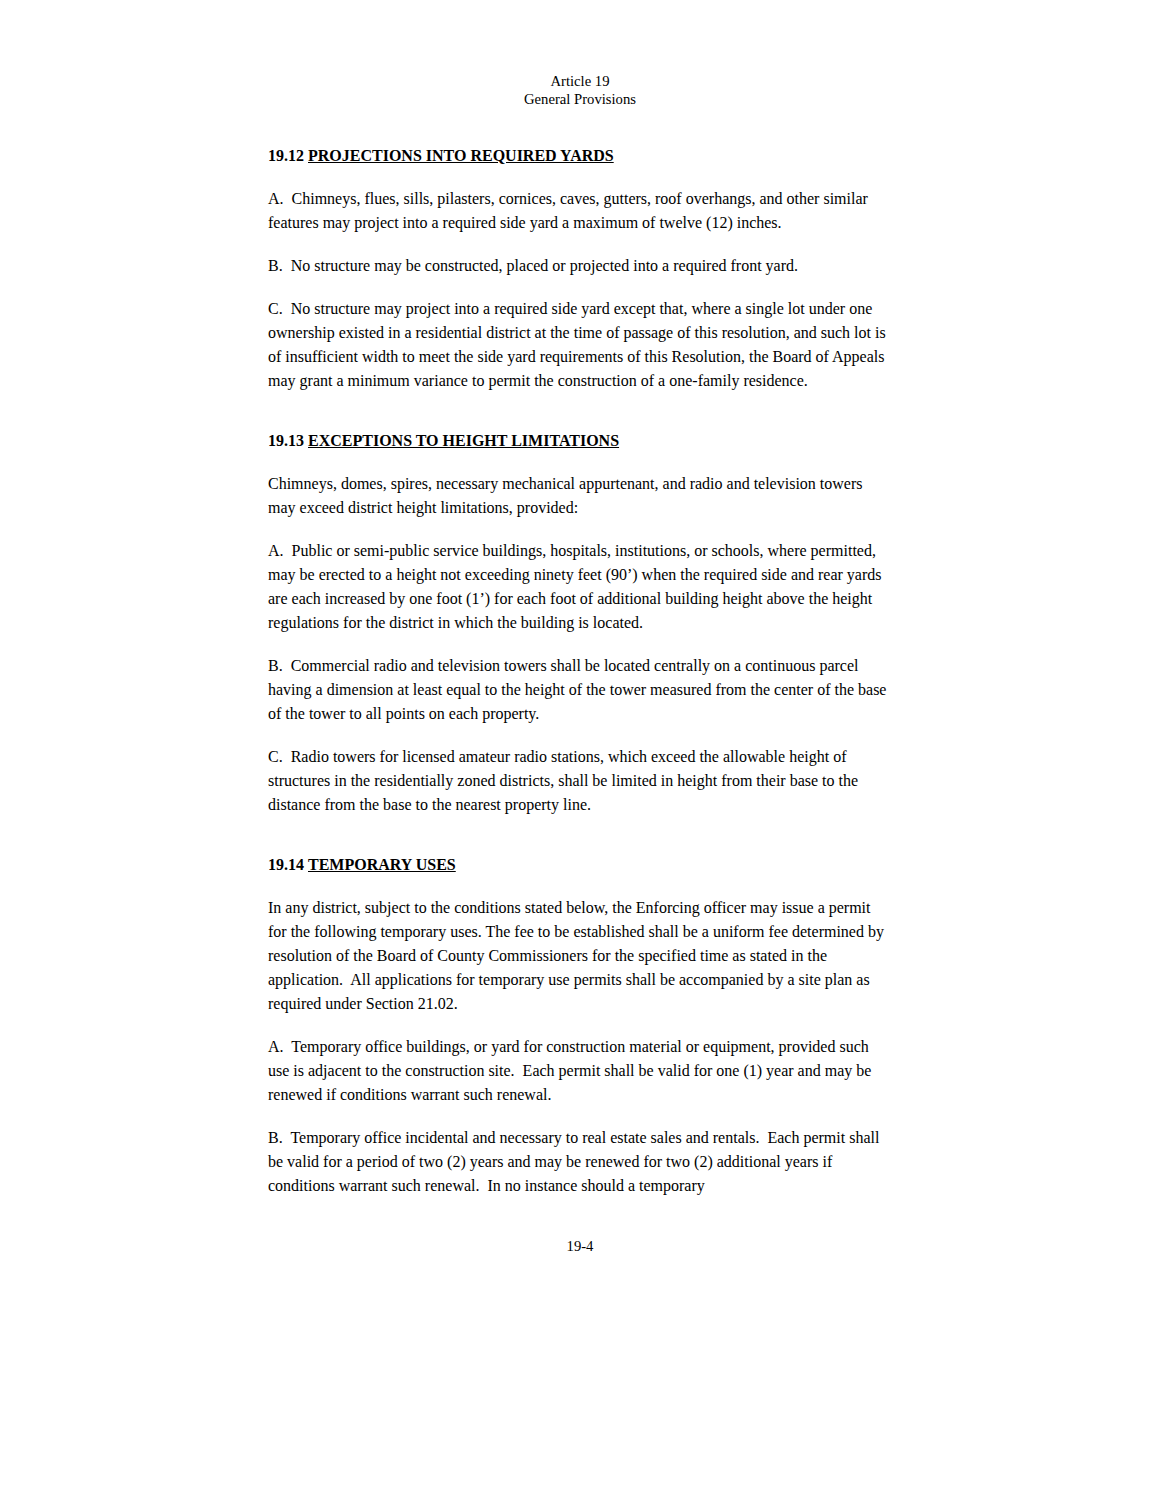Article 19
General Provisions
19.12
PROJECTIONS INTO REQUIRED YARDS
A. Chimneys, flues, sills, pilasters, cornices, caves, gutters, roof overhangs, and other similar features may project into a required side yard a maximum of twelve (12) inches.
B. No structure may be constructed, placed or projected into a required front yard.
C. No structure may project into a required side yard except that, where a single lot under one ownership existed in a residential district at the time of passage of this resolution, and such lot is of insufficient width to meet the side yard requirements of this Resolution, the Board of Appeals may grant a minimum variance to permit the construction of a one-family residence.
19.13
EXCEPTIONS TO HEIGHT LIMITATIONS
Chimneys, domes, spires, necessary mechanical appurtenant, and radio and television towers may exceed district height limitations, provided:
A. Public or semi-public service buildings, hospitals, institutions, or schools, where permitted, may be erected to a height not exceeding ninety feet (90’) when the required side and rear yards are each increased by one foot (1’) for each foot of additional building height above the height regulations for the district in which the building is located.
B. Commercial radio and television towers shall be located centrally on a continuous parcel having a dimension at least equal to the height of the tower measured from the center of the base of the tower to all points on each property.
C. Radio towers for licensed amateur radio stations, which exceed the allowable height of structures in the residentially zoned districts, shall be limited in height from their base to the distance from the base to the nearest property line.
19.14
TEMPORARY USES
In any district, subject to the conditions stated below, the Enforcing officer may issue a permit for the following temporary uses. The fee to be established shall be a uniform fee determined by resolution of the Board of County Commissioners for the specified time as stated in the application. All applications for temporary use permits shall be accompanied by a site plan as required under Section 21.02.
A. Temporary office buildings, or yard for construction material or equipment, provided such use is adjacent to the construction site. Each permit shall be valid for one (1) year and may be renewed if conditions warrant such renewal.
B. Temporary office incidental and necessary to real estate sales and rentals. Each permit shall be valid for a period of two (2) years and may be renewed for two (2) additional years if conditions warrant such renewal. In no instance should a temporary
19-4